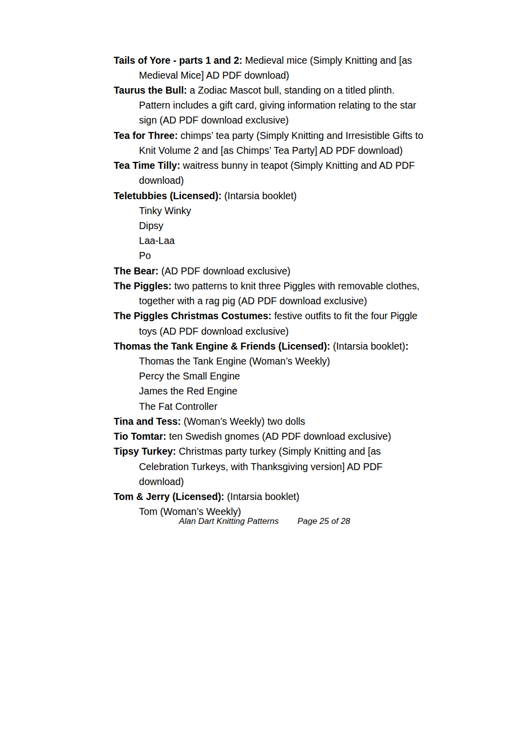Tails of Yore - parts 1 and 2: Medieval mice (Simply Knitting and [as Medieval Mice] AD PDF download)
Taurus the Bull: a Zodiac Mascot bull, standing on a titled plinth. Pattern includes a gift card, giving information relating to the star sign (AD PDF download exclusive)
Tea for Three: chimps’ tea party (Simply Knitting and Irresistible Gifts to Knit Volume 2 and [as Chimps’ Tea Party] AD PDF download)
Tea Time Tilly: waitress bunny in teapot (Simply Knitting and AD PDF download)
Teletubbies (Licensed): (Intarsia booklet)
Tinky Winky
Dipsy
Laa-Laa
Po
The Bear: (AD PDF download exclusive)
The Piggles: two patterns to knit three Piggles with removable clothes, together with a rag pig (AD PDF download exclusive)
The Piggles Christmas Costumes: festive outfits to fit the four Piggle toys (AD PDF download exclusive)
Thomas the Tank Engine & Friends (Licensed): (Intarsia booklet):
Thomas the Tank Engine (Woman’s Weekly)
Percy the Small Engine
James the Red Engine
The Fat Controller
Tina and Tess: (Woman’s Weekly) two dolls
Tio Tomtar: ten Swedish gnomes (AD PDF download exclusive)
Tipsy Turkey: Christmas party turkey (Simply Knitting and [as Celebration Turkeys, with Thanksgiving version] AD PDF download)
Tom & Jerry (Licensed): (Intarsia booklet)
Tom (Woman’s Weekly)
Alan Dart Knitting PatternsPage 25 of 28